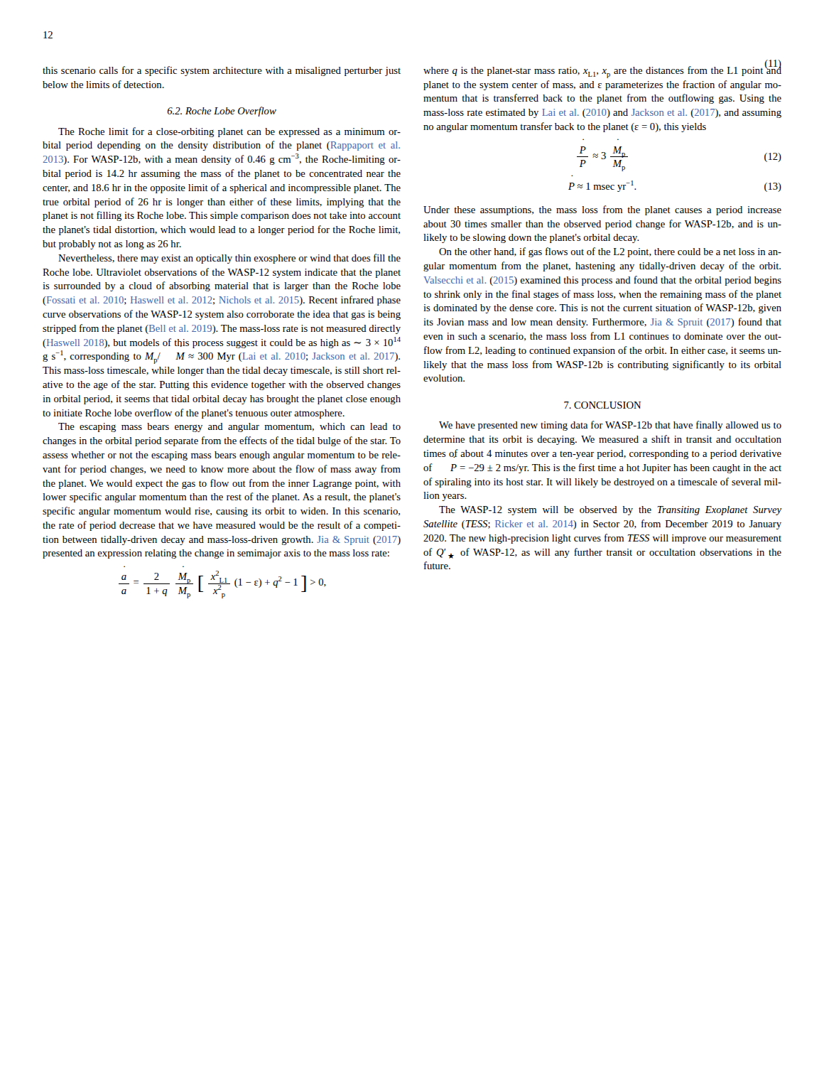12
this scenario calls for a specific system architecture with a misaligned perturber just below the limits of detection.
6.2. Roche Lobe Overflow
The Roche limit for a close-orbiting planet can be expressed as a minimum orbital period depending on the density distribution of the planet (Rappaport et al. 2013). For WASP-12b, with a mean density of 0.46 g cm−3, the Roche-limiting orbital period is 14.2 hr assuming the mass of the planet to be concentrated near the center, and 18.6 hr in the opposite limit of a spherical and incompressible planet. The true orbital period of 26 hr is longer than either of these limits, implying that the planet is not filling its Roche lobe. This simple comparison does not take into account the planet's tidal distortion, which would lead to a longer period for the Roche limit, but probably not as long as 26 hr.
Nevertheless, there may exist an optically thin exosphere or wind that does fill the Roche lobe. Ultraviolet observations of the WASP-12 system indicate that the planet is surrounded by a cloud of absorbing material that is larger than the Roche lobe (Fossati et al. 2010; Haswell et al. 2012; Nichols et al. 2015). Recent infrared phase curve observations of the WASP-12 system also corroborate the idea that gas is being stripped from the planet (Bell et al. 2019). The mass-loss rate is not measured directly (Haswell 2018), but models of this process suggest it could be as high as ∼ 3 × 1014 g s−1, corresponding to Mp/M ≈ 300 Myr (Lai et al. 2010; Jackson et al. 2017). This mass-loss timescale, while longer than the tidal decay timescale, is still short relative to the age of the star. Putting this evidence together with the observed changes in orbital period, it seems that tidal orbital decay has brought the planet close enough to initiate Roche lobe overflow of the planet's tenuous outer atmosphere.
The escaping mass bears energy and angular momentum, which can lead to changes in the orbital period separate from the effects of the tidal bulge of the star. To assess whether or not the escaping mass bears enough angular momentum to be relevant for period changes, we need to know more about the flow of mass away from the planet. We would expect the gas to flow out from the inner Lagrange point, with lower specific angular momentum than the rest of the planet. As a result, the planet's specific angular momentum would rise, causing its orbit to widen. In this scenario, the rate of period decrease that we have measured would be the result of a competition between tidally-driven decay and mass-loss-driven growth. Jia & Spruit (2017) presented an expression relating the change in semimajor axis to the mass loss rate:
aa = 21 + q Mp Mp [ x2L1 x2p (1 − ε) + q2 − 1 ] > 0, (11)
where q is the planet-star mass ratio, xL1, xp are the distances from the L1 point and planet to the system center of mass, and ε parameterizes the fraction of angular momentum that is transferred back to the planet from the outflowing gas. Using the mass-loss rate estimated by Lai et al. (2010) and Jackson et al. (2017), and assuming no angular momentum transfer back to the planet (ε = 0), this yields
PP ≈ 3 Mp Mp (12)
P ≈ 1 msec yr−1. (13)
Under these assumptions, the mass loss from the planet causes a period increase about 30 times smaller than the observed period change for WASP-12b, and is unlikely to be slowing down the planet's orbital decay.
On the other hand, if gas flows out of the L2 point, there could be a net loss in angular momentum from the planet, hastening any tidally-driven decay of the orbit. Valsecchi et al. (2015) examined this process and found that the orbital period begins to shrink only in the final stages of mass loss, when the remaining mass of the planet is dominated by the dense core. This is not the current situation of WASP-12b, given its Jovian mass and low mean density. Furthermore, Jia & Spruit (2017) found that even in such a scenario, the mass loss from L1 continues to dominate over the outflow from L2, leading to continued expansion of the orbit. In either case, it seems unlikely that the mass loss from WASP-12b is contributing significantly to its orbital evolution.
7. CONCLUSION
We have presented new timing data for WASP-12b that have finally allowed us to determine that its orbit is decaying. We measured a shift in transit and occultation times of about 4 minutes over a ten-year period, corresponding to a period derivative of P = −29 ± 2 ms/yr. This is the first time a hot Jupiter has been caught in the act of spiraling into its host star. It will likely be destroyed on a timescale of several million years.
The WASP-12 system will be observed by the Transiting Exoplanet Survey Satellite (TESS; Ricker et al. 2014) in Sector 20, from December 2019 to January 2020. The new high-precision light curves from TESS will improve our measurement of Q′★ of WASP-12, as will any further transit or occultation observations in the future.